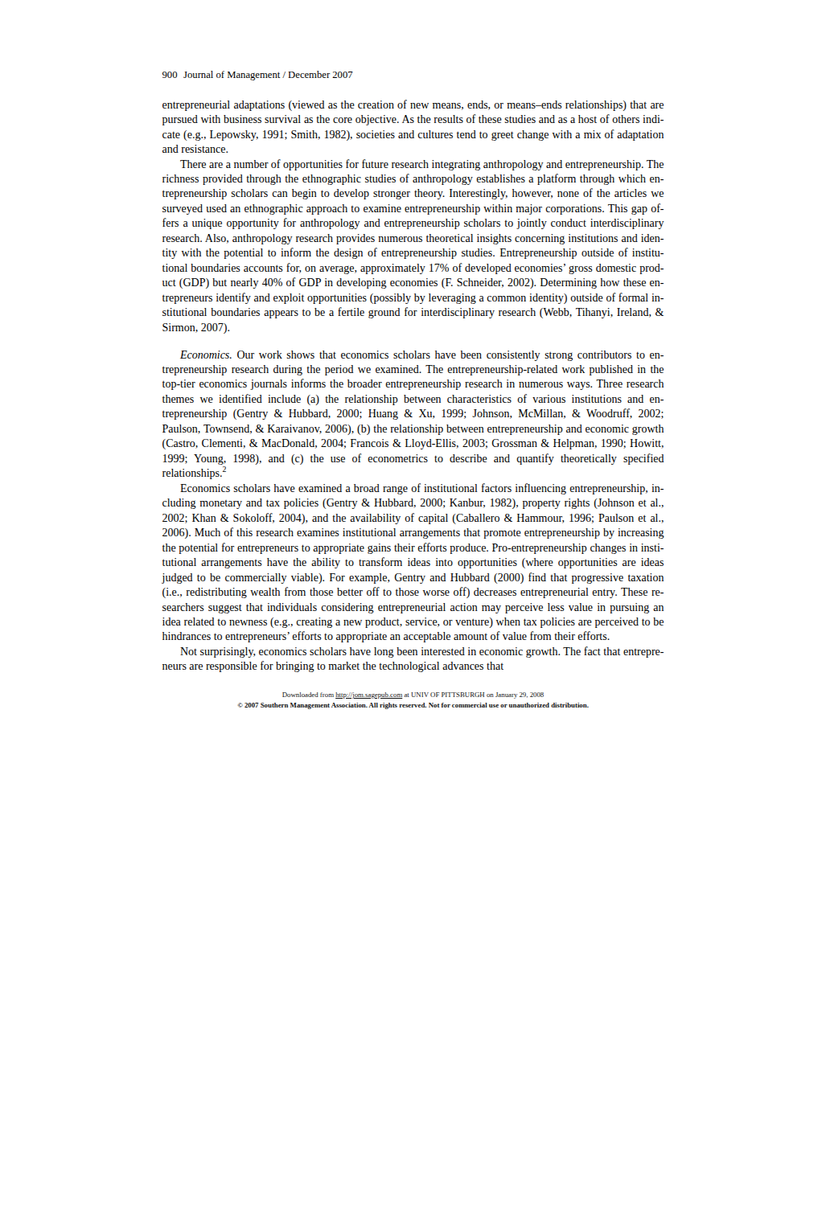900 Journal of Management / December 2007
entrepreneurial adaptations (viewed as the creation of new means, ends, or means–ends relationships) that are pursued with business survival as the core objective. As the results of these studies and as a host of others indicate (e.g., Lepowsky, 1991; Smith, 1982), societies and cultures tend to greet change with a mix of adaptation and resistance.
There are a number of opportunities for future research integrating anthropology and entrepreneurship. The richness provided through the ethnographic studies of anthropology establishes a platform through which entrepreneurship scholars can begin to develop stronger theory. Interestingly, however, none of the articles we surveyed used an ethnographic approach to examine entrepreneurship within major corporations. This gap offers a unique opportunity for anthropology and entrepreneurship scholars to jointly conduct interdisciplinary research. Also, anthropology research provides numerous theoretical insights concerning institutions and identity with the potential to inform the design of entrepreneurship studies. Entrepreneurship outside of institutional boundaries accounts for, on average, approximately 17% of developed economies’ gross domestic product (GDP) but nearly 40% of GDP in developing economies (F. Schneider, 2002). Determining how these entrepreneurs identify and exploit opportunities (possibly by leveraging a common identity) outside of formal institutional boundaries appears to be a fertile ground for interdisciplinary research (Webb, Tihanyi, Ireland, & Sirmon, 2007).
Economics. Our work shows that economics scholars have been consistently strong contributors to entrepreneurship research during the period we examined. The entrepreneurship-related work published in the top-tier economics journals informs the broader entrepreneurship research in numerous ways. Three research themes we identified include (a) the relationship between characteristics of various institutions and entrepreneurship (Gentry & Hubbard, 2000; Huang & Xu, 1999; Johnson, McMillan, & Woodruff, 2002; Paulson, Townsend, & Karaivanov, 2006), (b) the relationship between entrepreneurship and economic growth (Castro, Clementi, & MacDonald, 2004; Francois & Lloyd-Ellis, 2003; Grossman & Helpman, 1990; Howitt, 1999; Young, 1998), and (c) the use of econometrics to describe and quantify theoretically specified relationships.2
Economics scholars have examined a broad range of institutional factors influencing entrepreneurship, including monetary and tax policies (Gentry & Hubbard, 2000; Kanbur, 1982), property rights (Johnson et al., 2002; Khan & Sokoloff, 2004), and the availability of capital (Caballero & Hammour, 1996; Paulson et al., 2006). Much of this research examines institutional arrangements that promote entrepreneurship by increasing the potential for entrepreneurs to appropriate gains their efforts produce. Pro-entrepreneurship changes in institutional arrangements have the ability to transform ideas into opportunities (where opportunities are ideas judged to be commercially viable). For example, Gentry and Hubbard (2000) find that progressive taxation (i.e., redistributing wealth from those better off to those worse off) decreases entrepreneurial entry. These researchers suggest that individuals considering entrepreneurial action may perceive less value in pursuing an idea related to newness (e.g., creating a new product, service, or venture) when tax policies are perceived to be hindrances to entrepreneurs’ efforts to appropriate an acceptable amount of value from their efforts.
Not surprisingly, economics scholars have long been interested in economic growth. The fact that entrepreneurs are responsible for bringing to market the technological advances that
Downloaded from http://jom.sagepub.com at UNIV OF PITTSBURGH on January 29, 2008
© 2007 Southern Management Association. All rights reserved. Not for commercial use or unauthorized distribution.